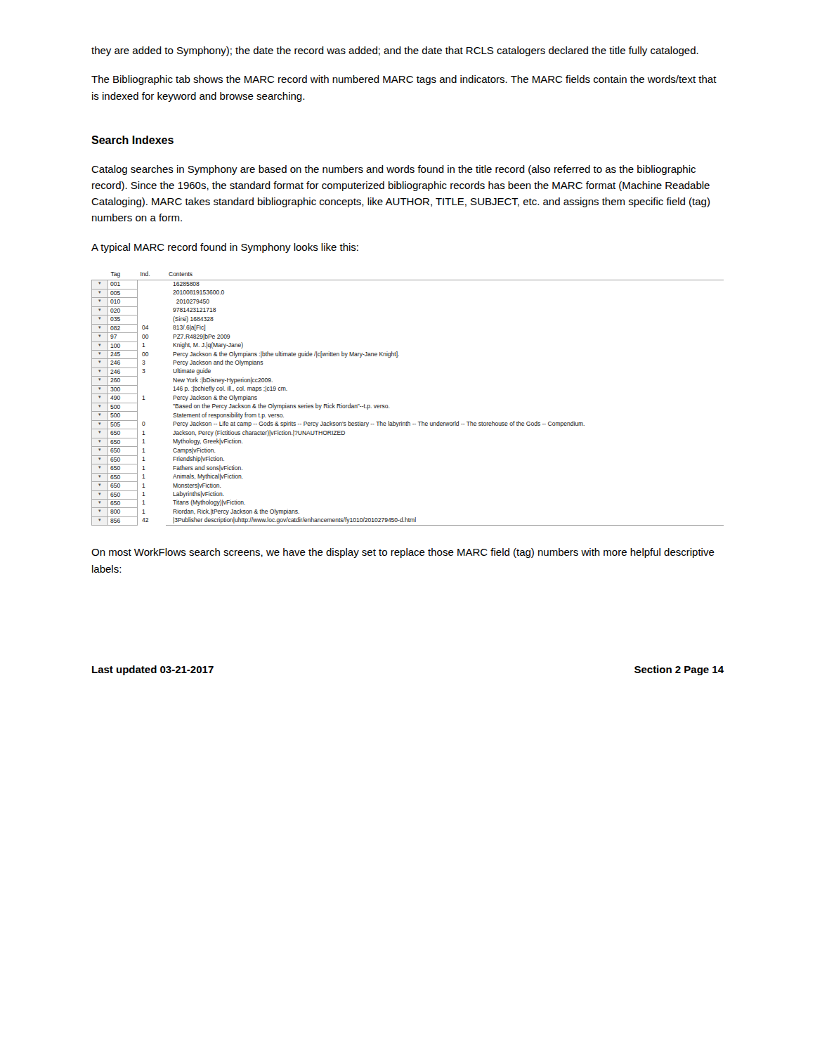they are added to Symphony); the date the record was added; and the date that RCLS catalogers declared the title fully cataloged.
The Bibliographic tab shows the MARC record with numbered MARC tags and indicators. The MARC fields contain the words/text that is indexed for keyword and browse searching.
Search Indexes
Catalog searches in Symphony are based on the numbers and words found in the title record (also referred to as the bibliographic record). Since the 1960s, the standard format for computerized bibliographic records has been the MARC format (Machine Readable Cataloging). MARC takes standard bibliographic concepts, like AUTHOR, TITLE, SUBJECT, etc. and assigns them specific field (tag) numbers on a form.
A typical MARC record found in Symphony looks like this:
| | Tag | Ind. | Contents |
| --- | --- | --- | --- |
| ▾ | 001 | | 16285808 |
| ▾ | 005 | | 20100819153600.0 |
| ▾ | 010 | | 2010279450 |
| ▾ | 020 | | 9781423121718 |
| ▾ | 035 | | (Sirsi) 1684328 |
| ▾ | 082 | 04 | 813/.6/a[Fic] |
| ▾ | 97 | 00 | PZ7.R4829/bPe 2009 |
| ▾ | 100 | 1 | Knight, M. J./q(Mary-Jane) |
| ▾ | 245 | 00 | Percy Jackson & the Olympians :/bthe ultimate guide //c[written by Mary-Jane Knight]. |
| ▾ | 246 | 3 | Percy Jackson and the Olympians |
| ▾ | 246 | 3 | Ultimate guide |
| ▾ | 260 | | New York :/bDisney-Hyperion/cc2009. |
| ▾ | 300 | | 146 p. :/bchiefly col. ill., col. maps ;/c19 cm. |
| ▾ | 490 | 1 | Percy Jackson & the Olympians |
| ▾ | 500 | | "Based on the Percy Jackson & the Olympians series by Rick Riordan"--t.p. verso. |
| ▾ | 500 | | Statement of responsibility from t.p. verso. |
| ▾ | 505 | 0 | Percy Jackson -- Life at camp -- Gods & spirits -- Percy Jackson's bestiary -- The labyrinth -- The underworld -- The storehouse of the Gods -- Compendium. |
| ▾ | 650 | 1 | Jackson, Percy (Fictitious character)/vFiction./?UNAUTHORIZED |
| ▾ | 650 | 1 | Mythology, Greek/vFiction. |
| ▾ | 650 | 1 | Camps/vFiction. |
| ▾ | 650 | 1 | Friendship/vFiction. |
| ▾ | 650 | 1 | Fathers and sons/vFiction. |
| ▾ | 650 | 1 | Animals, Mythical/vFiction. |
| ▾ | 650 | 1 | Monsters/vFiction. |
| ▾ | 650 | 1 | Labyrinths/vFiction. |
| ▾ | 650 | 1 | Titans (Mythology)/vFiction. |
| ▾ | 800 | 1 | Riordan, Rick./tPercy Jackson & the Olympians. |
| ▾ | 856 | 42 | /3Publisher description/uhttp://www.loc.gov/catdir/enhancements/fy1010/2010279450-d.html |
On most WorkFlows search screens, we have the display set to replace those MARC field (tag) numbers with more helpful descriptive labels:
Last updated 03-21-2017 Section 2 Page 14